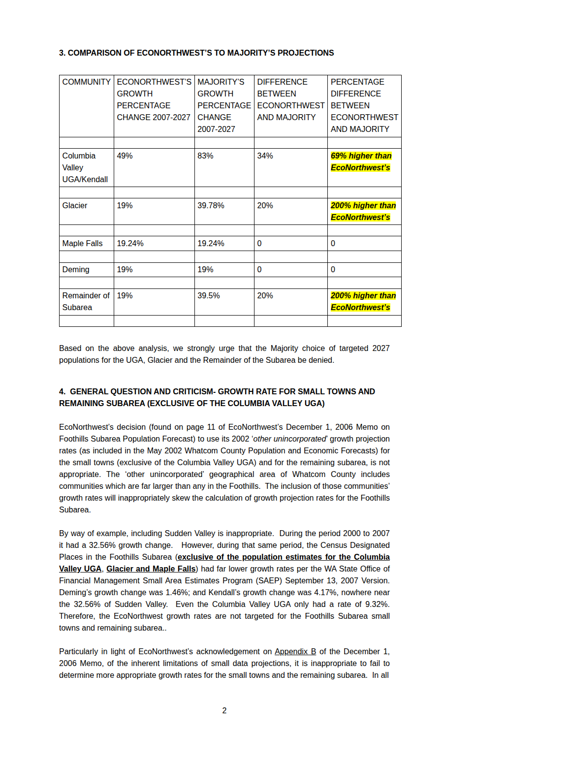3. COMPARISON OF ECONORTHWEST’S TO MAJORITY’S PROJECTIONS
| COMMUNITY | ECONORTHWEST’S GROWTH PERCENTAGE CHANGE 2007-2027 | MAJORITY’S GROWTH PERCENTAGE CHANGE 2007-2027 | DIFFERENCE BETWEEN ECONORTHWEST AND MAJORITY | PERCENTAGE DIFFERENCE BETWEEN ECONORTHWEST AND MAJORITY |
| Columbia Valley UGA/Kendall | 49% | 83% | 34% | 69% higher than EcoNorthwest’s |
| Glacier | 19% | 39.78% | 20% | 200% higher than EcoNorthwest’s |
| Maple Falls | 19.24% | 19.24% | 0 | 0 |
| Deming | 19% | 19% | 0 | 0 |
| Remainder of Subarea | 19% | 39.5% | 20% | 200% higher than EcoNorthwest’s |
Based on the above analysis, we strongly urge that the Majority choice of targeted 2027 populations for the UGA, Glacier and the Remainder of the Subarea be denied.
4. GENERAL QUESTION AND CRITICISM- GROWTH RATE FOR SMALL TOWNS AND REMAINING SUBAREA (EXCLUSIVE OF THE COLUMBIA VALLEY UGA)
EcoNorthwest’s decision (found on page 11 of EcoNorthwest’s December 1, 2006 Memo on Foothills Subarea Population Forecast) to use its 2002 ‘other unincorporated’ growth projection rates (as included in the May 2002 Whatcom County Population and Economic Forecasts) for the small towns (exclusive of the Columbia Valley UGA) and for the remaining subarea, is not appropriate. The ‘other unincorporated’ geographical area of Whatcom County includes communities which are far larger than any in the Foothills. The inclusion of those communities’ growth rates will inappropriately skew the calculation of growth projection rates for the Foothills Subarea.
By way of example, including Sudden Valley is inappropriate. During the period 2000 to 2007 it had a 32.56% growth change. However, during that same period, the Census Designated Places in the Foothills Subarea (exclusive of the population estimates for the Columbia Valley UGA, Glacier and Maple Falls) had far lower growth rates per the WA State Office of Financial Management Small Area Estimates Program (SAEP) September 13, 2007 Version. Deming’s growth change was 1.46%; and Kendall’s growth change was 4.17%, nowhere near the 32.56% of Sudden Valley. Even the Columbia Valley UGA only had a rate of 9.32%. Therefore, the EcoNorthwest growth rates are not targeted for the Foothills Subarea small towns and remaining subarea..
Particularly in light of EcoNorthwest’s acknowledgement on Appendix B of the December 1, 2006 Memo, of the inherent limitations of small data projections, it is inappropriate to fail to determine more appropriate growth rates for the small towns and the remaining subarea. In all
2